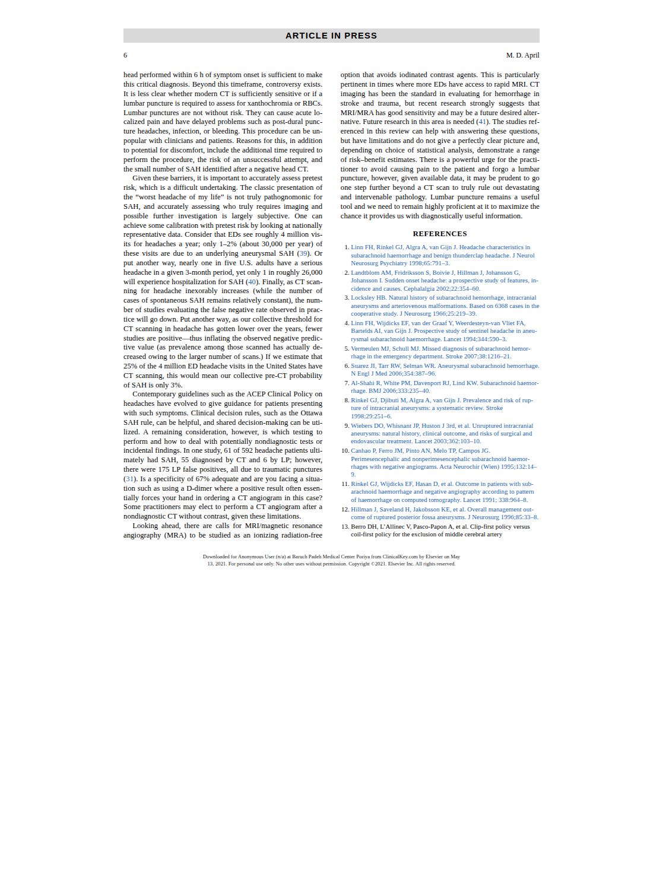ARTICLE IN PRESS
6 M. D. April
head performed within 6 h of symptom onset is sufficient to make this critical diagnosis. Beyond this timeframe, controversy exists. It is less clear whether modern CT is sufficiently sensitive or if a lumbar puncture is required to assess for xanthochromia or RBCs. Lumbar punctures are not without risk. They can cause acute localized pain and have delayed problems such as post-dural puncture headaches, infection, or bleeding. This procedure can be unpopular with clinicians and patients. Reasons for this, in addition to potential for discomfort, include the additional time required to perform the procedure, the risk of an unsuccessful attempt, and the small number of SAH identified after a negative head CT.
Given these barriers, it is important to accurately assess pretest risk, which is a difficult undertaking. The classic presentation of the “worst headache of my life” is not truly pathognomonic for SAH, and accurately assessing who truly requires imaging and possible further investigation is largely subjective. One can achieve some calibration with pretest risk by looking at nationally representative data. Consider that EDs see roughly 4 million visits for headaches a year; only 1–2% (about 30,000 per year) of these visits are due to an underlying aneurysmal SAH (39). Or put another way, nearly one in five U.S. adults have a serious headache in a given 3-month period, yet only 1 in roughly 26,000 will experience hospitalization for SAH (40). Finally, as CT scanning for headache inexorably increases (while the number of cases of spontaneous SAH remains relatively constant), the number of studies evaluating the false negative rate observed in practice will go down. Put another way, as our collective threshold for CT scanning in headache has gotten lower over the years, fewer studies are positive—thus inflating the observed negative predictive value (as prevalence among those scanned has actually decreased owing to the larger number of scans.) If we estimate that 25% of the 4 million ED headache visits in the United States have CT scanning, this would mean our collective pre-CT probability of SAH is only 3%.
Contemporary guidelines such as the ACEP Clinical Policy on headaches have evolved to give guidance for patients presenting with such symptoms. Clinical decision rules, such as the Ottawa SAH rule, can be helpful, and shared decision-making can be utilized. A remaining consideration, however, is which testing to perform and how to deal with potentially nondiagnostic tests or incidental findings. In one study, 61 of 592 headache patients ultimately had SAH, 55 diagnosed by CT and 6 by LP; however, there were 175 LP false positives, all due to traumatic punctures (31). Is a specificity of 67% adequate and are you facing a situation such as using a D-dimer where a positive result often essentially forces your hand in ordering a CT angiogram in this case? Some practitioners may elect to perform a CT angiogram after a nondiagnostic CT without contrast, given these limitations.
Looking ahead, there are calls for MRI/magnetic resonance angiography (MRA) to be studied as an ionizing radiation-free option that avoids iodinated contrast agents. This is particularly pertinent in times where more EDs have access to rapid MRI. CT imaging has been the standard in evaluating for hemorrhage in stroke and trauma, but recent research strongly suggests that MRI/MRA has good sensitivity and may be a future desired alternative. Future research in this area is needed (41). The studies referenced in this review can help with answering these questions, but have limitations and do not give a perfectly clear picture and, depending on choice of statistical analysis, demonstrate a range of risk–benefit estimates. There is a powerful urge for the practitioner to avoid causing pain to the patient and forgo a lumbar puncture, however, given available data, it may be prudent to go one step further beyond a CT scan to truly rule out devastating and intervenable pathology. Lumbar puncture remains a useful tool and we need to remain highly proficient at it to maximize the chance it provides us with diagnostically useful information.
REFERENCES
Linn FH, Rinkel GJ, Algra A, van Gijn J. Headache characteristics in subarachnoid haemorrhage and benign thunderclap headache. J Neurol Neurosurg Psychiatry 1998;65:791–3.
Landtblom AM, Fridriksson S, Boivie J, Hillman J, Johansson G, Johansson I. Sudden onset headache: a prospective study of features, incidence and causes. Cephalalgia 2002;22:354–60.
Locksley HB. Natural history of subarachnoid hemorrhage, intracranial aneurysms and arteriovenous malformations. Based on 6368 cases in the cooperative study. J Neurosurg 1966;25:219–39.
Linn FH, Wijdicks EF, van der Graaf Y, Weerdesteyn-van Vliet FA, Bartelds AI, van Gijn J. Prospective study of sentinel headache in aneurysmal subarachnoid haemorrhage. Lancet 1994;344:590–3.
Vermeulen MJ, Schull MJ. Missed diagnosis of subarachnoid hemorrhage in the emergency department. Stroke 2007;38:1216–21.
Suarez JI, Tarr RW, Selman WR. Aneurysmal subarachnoid hemorrhage. N Engl J Med 2006;354:387–96.
Al-Shahi R, White PM, Davenport RJ, Lind KW. Subarachnoid haemorrhage. BMJ 2006;333:235–40.
Rinkel GJ, Djibuti M, Algra A, van Gijn J. Prevalence and risk of rupture of intracranial aneurysms: a systematic review. Stroke 1998;29:251–6.
Wiebers DO, Whisnant JP, Huston J 3rd, et al. Unruptured intracranial aneurysms: natural history, clinical outcome, and risks of surgical and endovascular treatment. Lancet 2003;362:103–10.
Canhao P, Ferro JM, Pinto AN, Melo TP, Campos JG. Perimesencephalic and nonperimesencephalic subarachnoid haemorrhages with negative angiograms. Acta Neurochir (Wien) 1995;132:14–9.
Rinkel GJ, Wijdicks EF, Hasan D, et al. Outcome in patients with subarachnoid haemorrhage and negative angiography according to pattern of haemorrhage on computed tomography. Lancet 1991; 338:964–8.
Hillman J, Saveland H, Jakobsson KE, et al. Overall management outcome of ruptured posterior fossa aneurysms. J Neurosurg 1996;85:33–8.
Berro DH, L’Allinec V, Pasco-Papon A, et al. Clip-first policy versus coil-first policy for the exclusion of middle cerebral artery
Downloaded for Anonymous User (n/a) at Baruch Padeh Medical Center Poriya from ClinicalKey.com by Elsevier on May
13, 2021. For personal use only. No other uses without permission. Copyright ©2021. Elsevier Inc. All rights reserved.